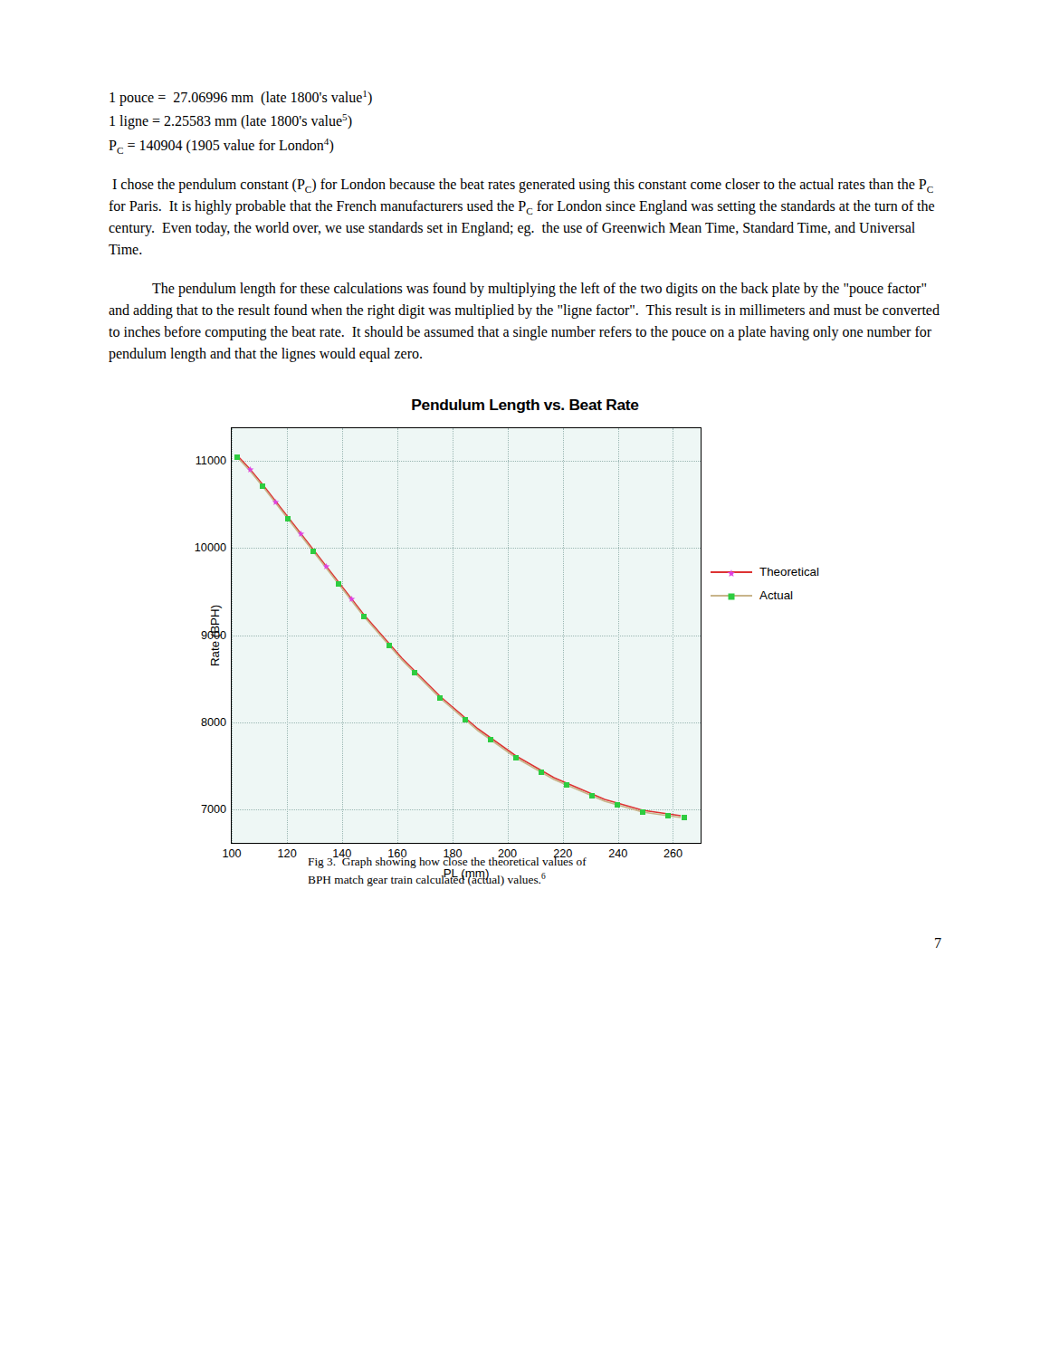1 pouce = 27.06996 mm (late 1800's value1)
1 ligne = 2.25583 mm (late 1800's value5)
PC = 140904 (1905 value for London4)
I chose the pendulum constant (PC) for London because the beat rates generated using this constant come closer to the actual rates than the PC for Paris. It is highly probable that the French manufacturers used the PC for London since England was setting the standards at the turn of the century. Even today, the world over, we use standards set in England; eg. the use of Greenwich Mean Time, Standard Time, and Universal Time.
The pendulum length for these calculations was found by multiplying the left of the two digits on the back plate by the "pouce factor" and adding that to the result found when the right digit was multiplied by the "ligne factor". This result is in millimeters and must be converted to inches before computing the beat rate. It should be assumed that a single number refers to the pouce on a plate having only one number for pendulum length and that the lignes would equal zero.
Pendulum Length vs. Beat Rate
Rate (BPH)
11000
10000
9000
8000
7000
100
120
140
160
180
200
220
240
260
PL (mm)
★ ★ ★ ★ ★
★
Theoretical
Actual
Fig 3. Graph showing how close the theoretical values of
BPH match gear train calculated (actual) values.6
7